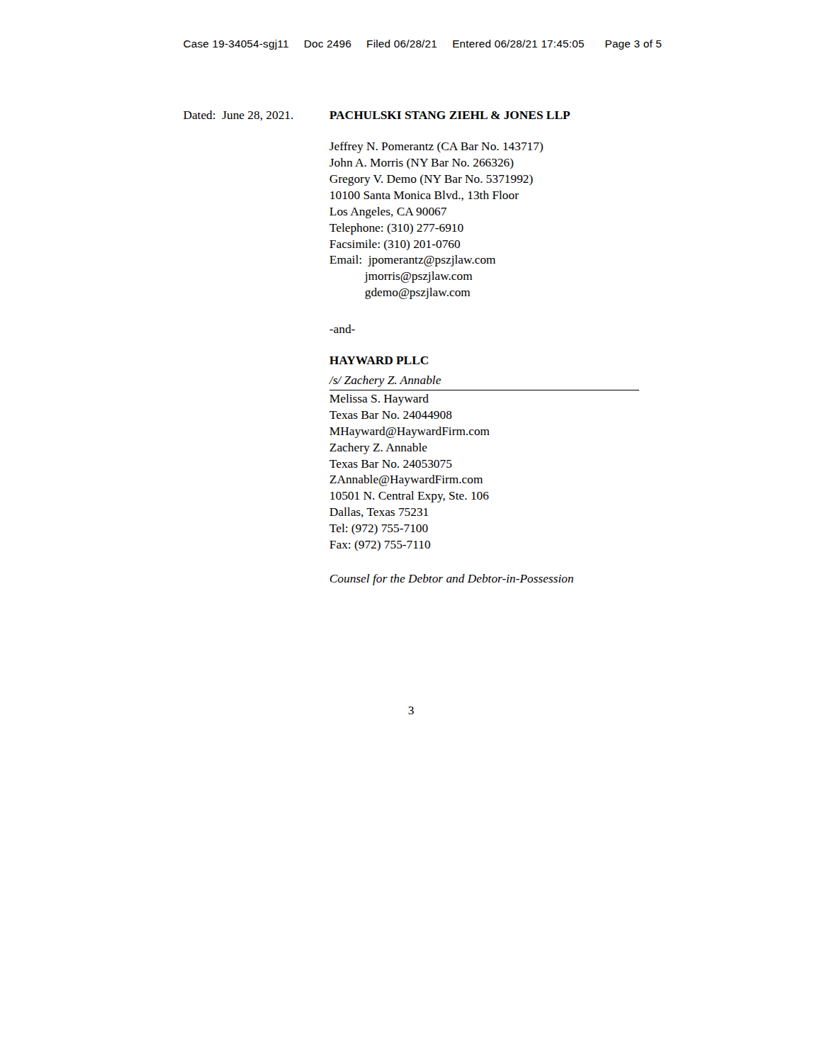Case 19-34054-sgj11 Doc 2496 Filed 06/28/21 Entered 06/28/21 17:45:05 Page 3 of 5
Dated: June 28, 2021.
PACHULSKI STANG ZIEHL & JONES LLP
Jeffrey N. Pomerantz (CA Bar No. 143717)
John A. Morris (NY Bar No. 266326)
Gregory V. Demo (NY Bar No. 5371992)
10100 Santa Monica Blvd., 13th Floor
Los Angeles, CA 90067
Telephone: (310) 277-6910
Facsimile: (310) 201-0760
Email: jpomerantz@pszjlaw.com
jmorris@pszjlaw.com
gdemo@pszjlaw.com
-and-
HAYWARD PLLC
/s/ Zachery Z. Annable
Melissa S. Hayward
Texas Bar No. 24044908
MHayward@HaywardFirm.com
Zachery Z. Annable
Texas Bar No. 24053075
ZAnnable@HaywardFirm.com
10501 N. Central Expy, Ste. 106
Dallas, Texas 75231
Tel: (972) 755-7100
Fax: (972) 755-7110
Counsel for the Debtor and Debtor-in-Possession
3